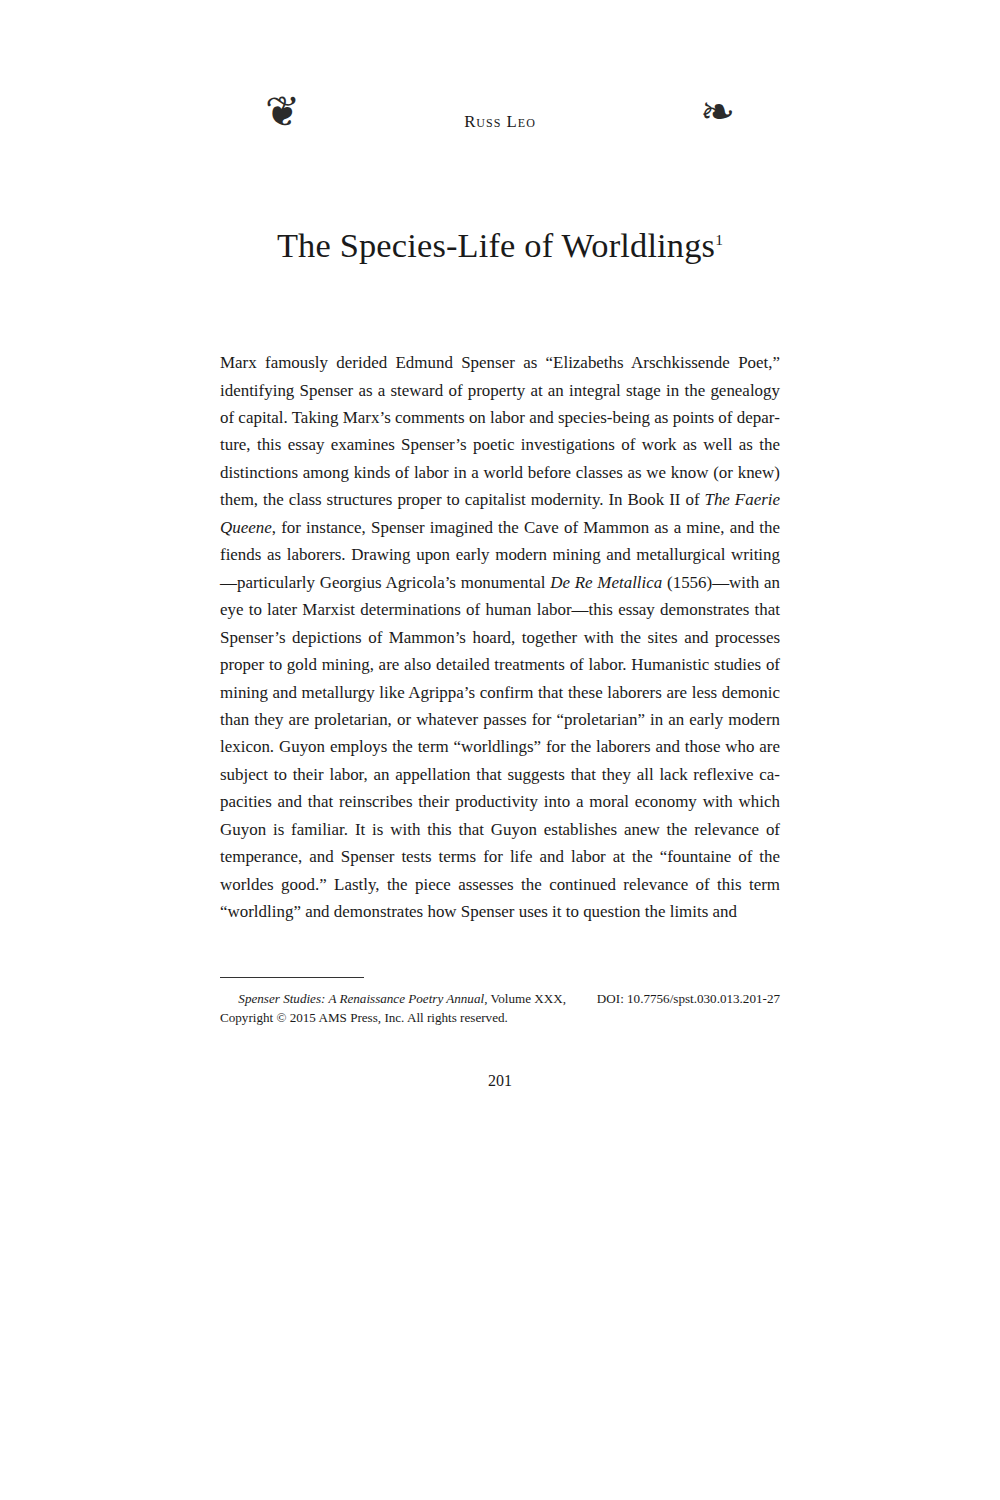❦
❧
Russ Leo
The Species-Life of Worldlings1
Marx famously derided Edmund Spenser as “Elizabeths Arschkissende Poet,” identifying Spenser as a steward of property at an integral stage in the genealogy of capital. Taking Marx’s comments on labor and species-being as points of departure, this essay examines Spenser’s poetic investigations of work as well as the distinctions among kinds of labor in a world before classes as we know (or knew) them, the class structures proper to capitalist modernity. In Book II of The Faerie Queene, for instance, Spenser imagined the Cave of Mammon as a mine, and the fiends as laborers. Drawing upon early modern mining and metallurgical writing—particularly Georgius Agricola’s monumental De Re Metallica (1556)—with an eye to later Marxist determinations of human labor—this essay demonstrates that Spenser’s depictions of Mammon’s hoard, together with the sites and processes proper to gold mining, are also detailed treatments of labor. Humanistic studies of mining and metallurgy like Agrippa’s confirm that these laborers are less demonic than they are proletarian, or whatever passes for “proletarian” in an early modern lexicon. Guyon employs the term “worldlings” for the laborers and those who are subject to their labor, an appellation that suggests that they all lack reflexive capacities and that reinscribes their productivity into a moral economy with which Guyon is familiar. It is with this that Guyon establishes anew the relevance of temperance, and Spenser tests terms for life and labor at the “fountaine of the worldes good.” Lastly, the piece assesses the continued relevance of this term “worldling” and demonstrates how Spenser uses it to question the limits and
Spenser Studies: A Renaissance Poetry Annual, Volume XXX, Copyright © 2015 AMS Press, Inc. All rights reserved.
DOI: 10.7756/spst.030.013.201-27
201